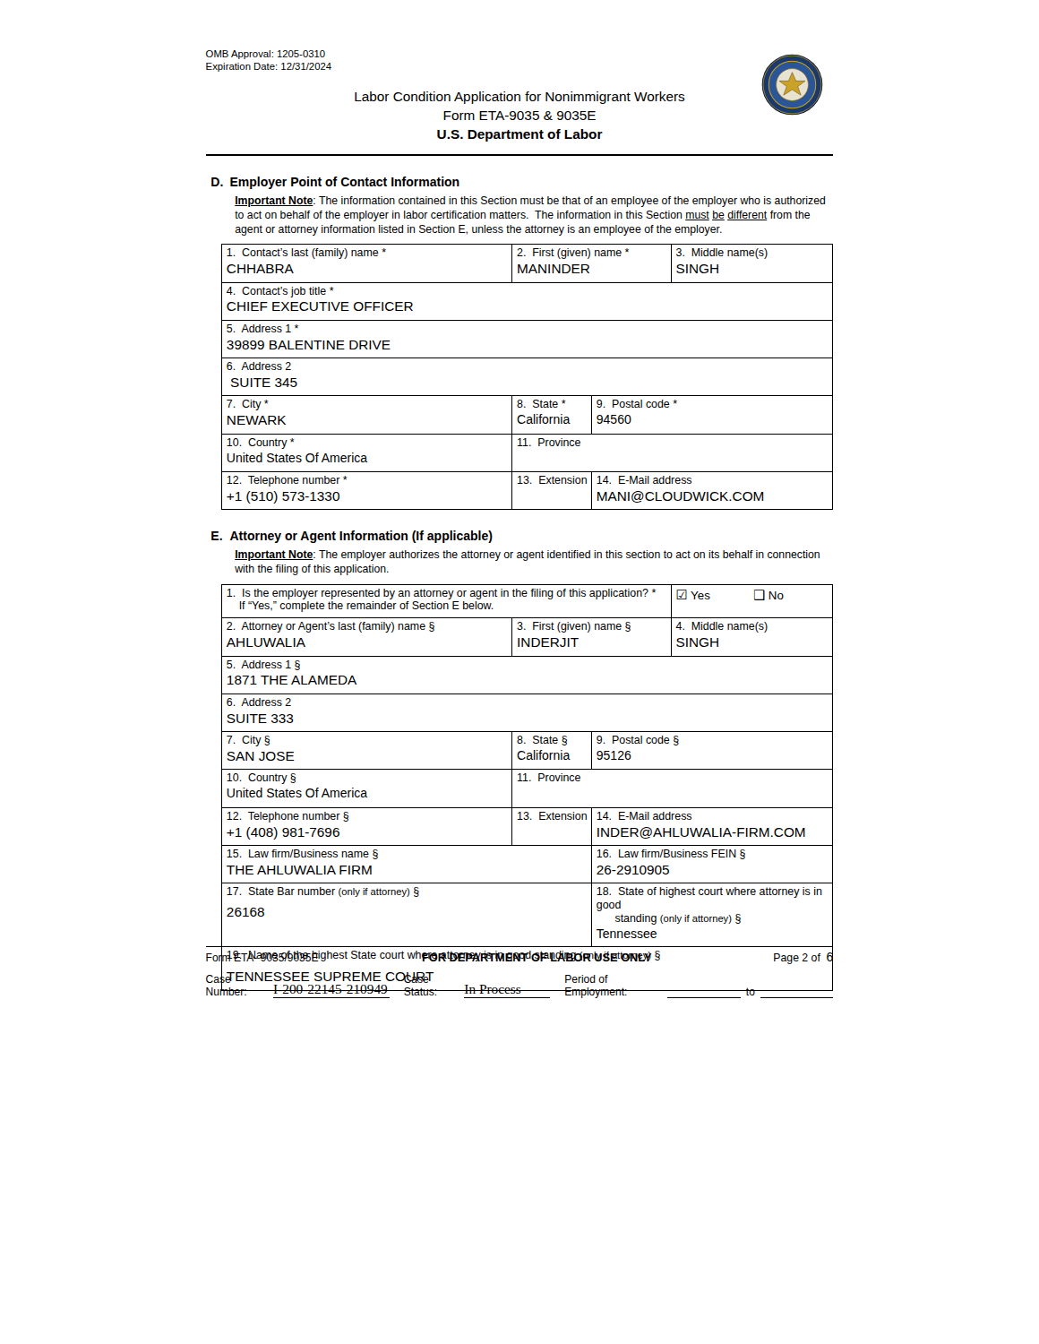OMB Approval: 1205-0310
Expiration Date: 12/31/2024
Labor Condition Application for Nonimmigrant Workers
Form ETA-9035 & 9035E
U.S. Department of Labor
D. Employer Point of Contact Information
Important Note: The information contained in this Section must be that of an employee of the employer who is authorized to act on behalf of the employer in labor certification matters. The information in this Section must be different from the agent or attorney information listed in Section E, unless the attorney is an employee of the employer.
| 1. Contact’s last (family) name * CHHABRA | 2. First (given) name * MANINDER | 3. Middle name(s) SINGH |
| 4. Contact’s job title * CHIEF EXECUTIVE OFFICER |
| 5. Address 1 * 39899 BALENTINE DRIVE |
| 6. Address 2 SUITE 345 |
| 7. City * NEWARK | 8. State * California | 9. Postal code * 94560 |
| 10. Country * United States Of America | 11. Province |
| 12. Telephone number * +1 (510) 573-1330 | 13. Extension | 14. E-Mail address MANI@CLOUDWICK.COM |
E. Attorney or Agent Information (If applicable)
Important Note: The employer authorizes the attorney or agent identified in this section to act on its behalf in connection with the filing of this application.
| 1. Is the employer represented by an attorney or agent in the filing of this application? * If “Yes,” complete the remainder of Section E below. | ☑ Yes ❑ No |
| 2. Attorney or Agent’s last (family) name § AHLUWALIA | 3. First (given) name § INDERJIT | 4. Middle name(s) SINGH |
| 5. Address 1 § 1871 THE ALAMEDA |
| 6. Address 2 SUITE 333 |
| 7. City § SAN JOSE | 8. State § California | 9. Postal code § 95126 |
| 10. Country § United States Of America | 11. Province |
| 12. Telephone number § +1 (408) 981-7696 | 13. Extension | 14. E-Mail address INDER@AHLUWALIA-FIRM.COM |
| 15. Law firm/Business name § THE AHLUWALIA FIRM | 16. Law firm/Business FEIN § 26-2910905 |
| 17. State Bar number (only if attorney) § 26168 | 18. State of highest court where attorney is in good standing (only if attorney) § Tennessee |
| 19. Name of the highest State court where attorney is in good standing (only if attorney) § TENNESSEE SUPREME COURT |
Form ETA- 9035/9035E
FOR DEPARTMENT OF LABOR USE ONLY
Page 2 of 6
Case Number: I-200-22145-210949 Case Status: In Process Period of Employment: to